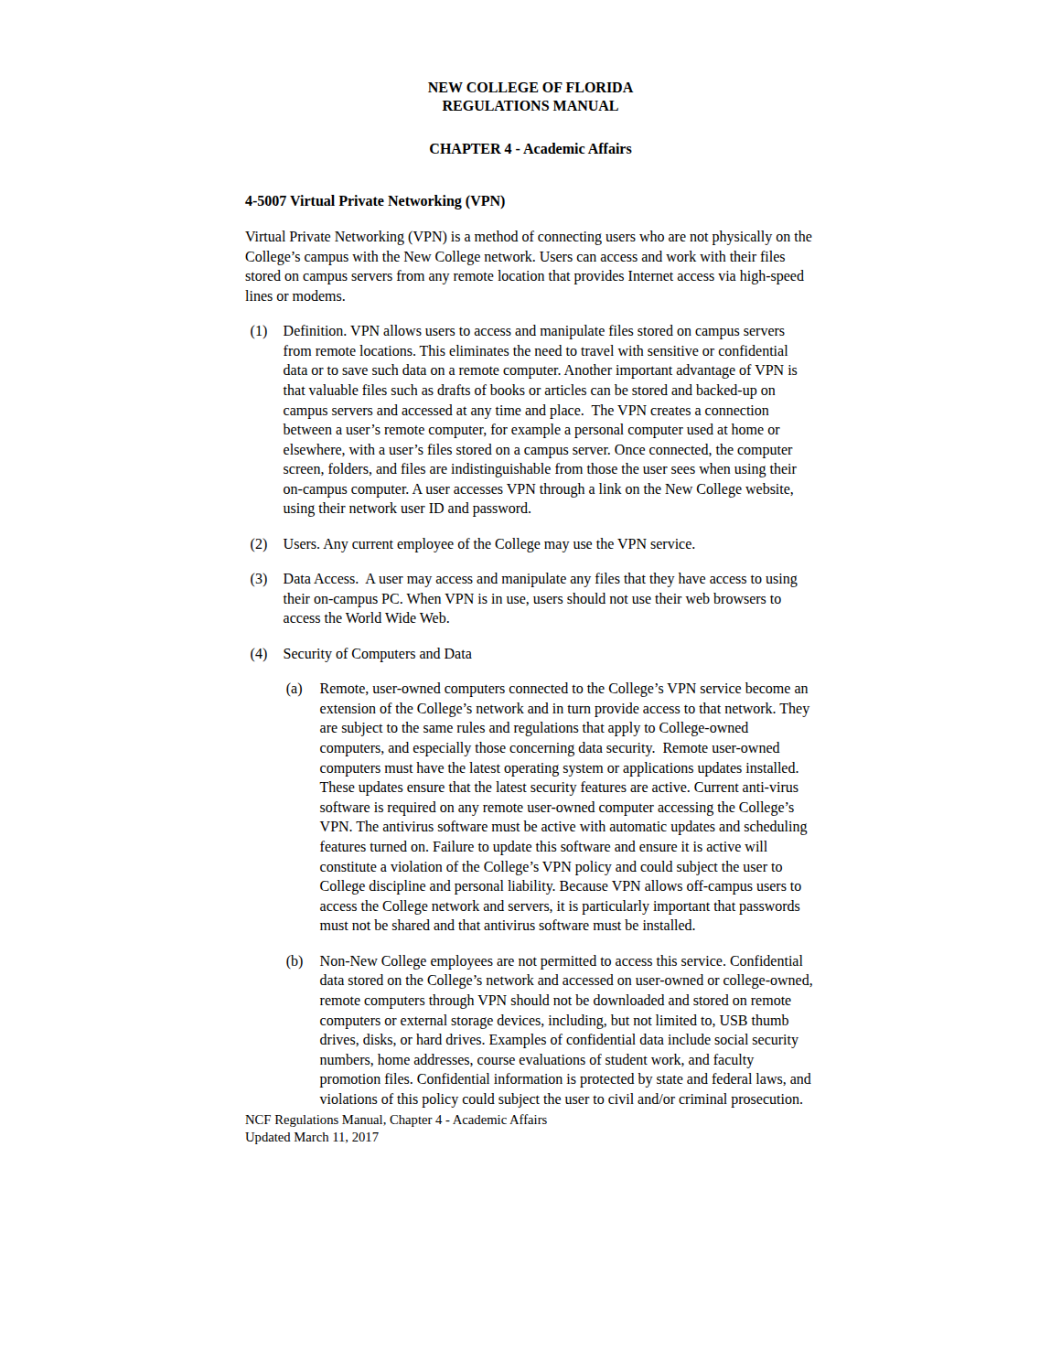NEW COLLEGE OF FLORIDA
REGULATIONS MANUAL
CHAPTER 4 - Academic Affairs
4-5007 Virtual Private Networking (VPN)
Virtual Private Networking (VPN) is a method of connecting users who are not physically on the College’s campus with the New College network. Users can access and work with their files stored on campus servers from any remote location that provides Internet access via high-speed lines or modems.
(1) Definition. VPN allows users to access and manipulate files stored on campus servers from remote locations. This eliminates the need to travel with sensitive or confidential data or to save such data on a remote computer. Another important advantage of VPN is that valuable files such as drafts of books or articles can be stored and backed-up on campus servers and accessed at any time and place. The VPN creates a connection between a user’s remote computer, for example a personal computer used at home or elsewhere, with a user’s files stored on a campus server. Once connected, the computer screen, folders, and files are indistinguishable from those the user sees when using their on-campus computer. A user accesses VPN through a link on the New College website, using their network user ID and password.
(2) Users. Any current employee of the College may use the VPN service.
(3) Data Access. A user may access and manipulate any files that they have access to using their on-campus PC. When VPN is in use, users should not use their web browsers to access the World Wide Web.
(4) Security of Computers and Data
(a) Remote, user-owned computers connected to the College’s VPN service become an extension of the College’s network and in turn provide access to that network. They are subject to the same rules and regulations that apply to College-owned computers, and especially those concerning data security. Remote user-owned computers must have the latest operating system or applications updates installed. These updates ensure that the latest security features are active. Current anti-virus software is required on any remote user-owned computer accessing the College’s VPN. The antivirus software must be active with automatic updates and scheduling features turned on. Failure to update this software and ensure it is active will constitute a violation of the College’s VPN policy and could subject the user to College discipline and personal liability. Because VPN allows off-campus users to access the College network and servers, it is particularly important that passwords must not be shared and that antivirus software must be installed.
(b) Non-New College employees are not permitted to access this service. Confidential data stored on the College’s network and accessed on user-owned or college-owned, remote computers through VPN should not be downloaded and stored on remote computers or external storage devices, including, but not limited to, USB thumb drives, disks, or hard drives. Examples of confidential data include social security numbers, home addresses, course evaluations of student work, and faculty promotion files. Confidential information is protected by state and federal laws, and violations of this policy could subject the user to civil and/or criminal prosecution.
NCF Regulations Manual, Chapter 4 - Academic Affairs
Updated March 11, 2017